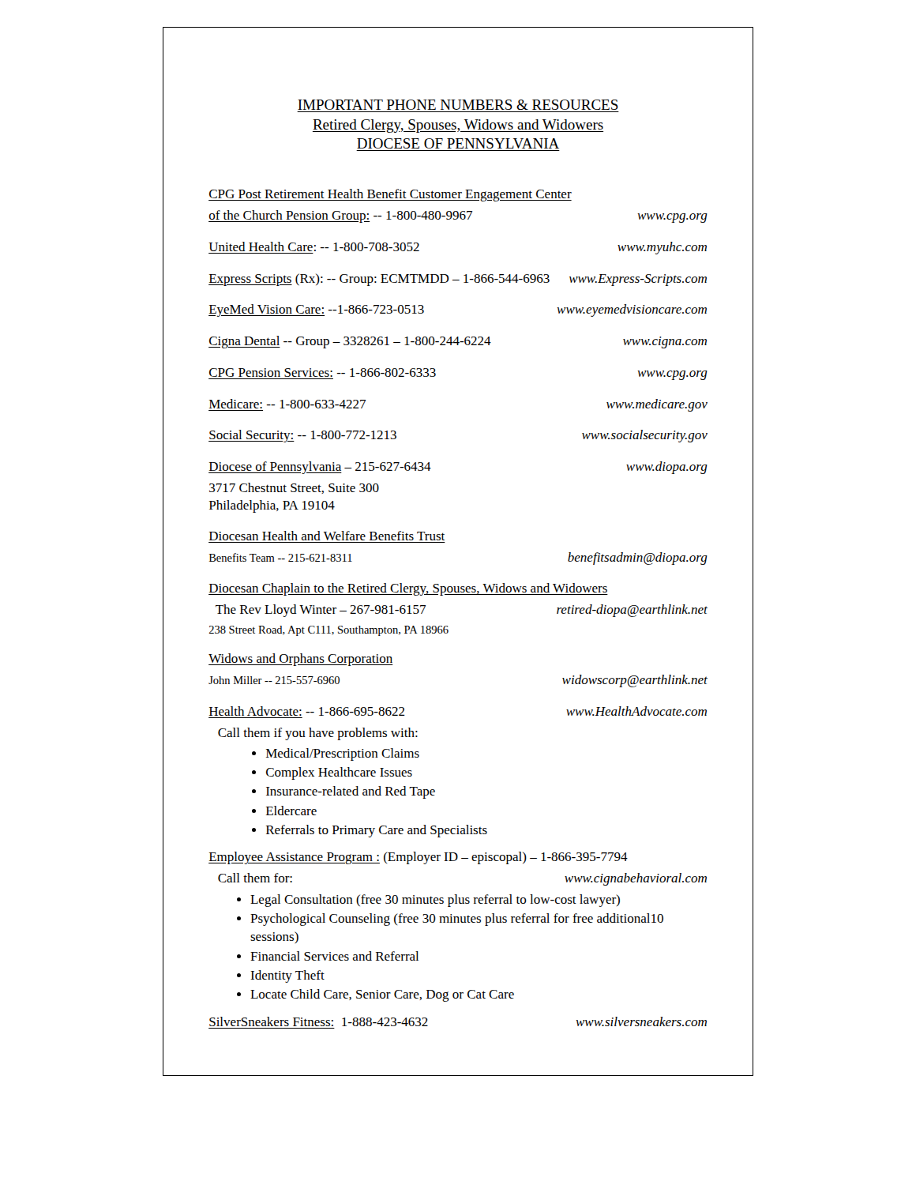IMPORTANT PHONE NUMBERS & RESOURCES Retired Clergy, Spouses, Widows and Widowers DIOCESE OF PENNSYLVANIA
CPG Post Retirement Health Benefit Customer Engagement Center
of the Church Pension Group: -- 1-800-480-9967
www.cpg.org
United Health Care: -- 1-800-708-3052
www.myuhc.com
Express Scripts (Rx): -- Group: ECMTMDD – 1-866-544-6963
www.Express-Scripts.com
EyeMed Vision Care: --1-866-723-0513
www.eyemedvisioncare.com
Cigna Dental -- Group – 3328261 – 1-800-244-6224
www.cigna.com
CPG Pension Services: -- 1-866-802-6333
www.cpg.org
Medicare: -- 1-800-633-4227
www.medicare.gov
Social Security: -- 1-800-772-1213
www.socialsecurity.gov
Diocese of Pennsylvania – 215-627-6434
www.diopa.org
3717 Chestnut Street, Suite 300
Philadelphia, PA 19104
Diocesan Health and Welfare Benefits Trust
Benefits Team -- 215-621-8311
benefitsadmin@diopa.org
Diocesan Chaplain to the Retired Clergy, Spouses, Widows and Widowers
The Rev Lloyd Winter – 267-981-6157
retired-diopa@earthlink.net
238 Street Road, Apt C111, Southampton, PA 18966
Widows and Orphans Corporation
John Miller -- 215-557-6960
widowscorp@earthlink.net
Health Advocate: -- 1-866-695-8622
www.HealthAdvocate.com
Call them if you have problems with:
Medical/Prescription Claims
Complex Healthcare Issues
Insurance-related and Red Tape
Eldercare
Referrals to Primary Care and Specialists
Employee Assistance Program : (Employer ID – episcopal) – 1-866-395-7794
Call them for:
www.cignabehavioral.com
Legal Consultation (free 30 minutes plus referral to low-cost lawyer)
Psychological Counseling (free 30 minutes plus referral for free additional10 sessions)
Financial Services and Referral
Identity Theft
Locate Child Care, Senior Care, Dog or Cat Care
SilverSneakers Fitness: 1-888-423-4632
www.silversneakers.com